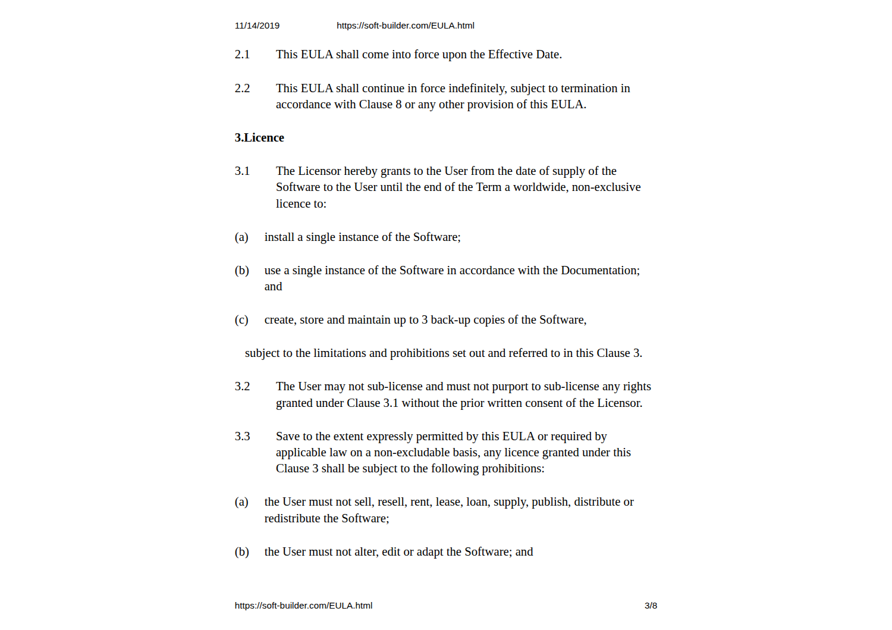11/14/2019
https://soft-builder.com/EULA.html
2.1
This EULA shall come into force upon the Effective Date.
2.2
This EULA shall continue in force indefinitely, subject to termination in accordance with Clause 8 or any other provision of this EULA.
3.Licence
3.1
The Licensor hereby grants to the User from the date of supply of the Software to the User until the end of the Term a worldwide, non-exclusive licence to:
(a)
install a single instance of the Software;
(b)
use a single instance of the Software in accordance with the Documentation; and
(c)
create, store and maintain up to 3 back-up copies of the Software,
subject to the limitations and prohibitions set out and referred to in this Clause 3.
3.2
The User may not sub-license and must not purport to sub-license any rights granted under Clause 3.1 without the prior written consent of the Licensor.
3.3
Save to the extent expressly permitted by this EULA or required by applicable law on a non-excludable basis, any licence granted under this Clause 3 shall be subject to the following prohibitions:
(a)
the User must not sell, resell, rent, lease, loan, supply, publish, distribute or redistribute the Software;
(b)
the User must not alter, edit or adapt the Software; and
https://soft-builder.com/EULA.html
3/8